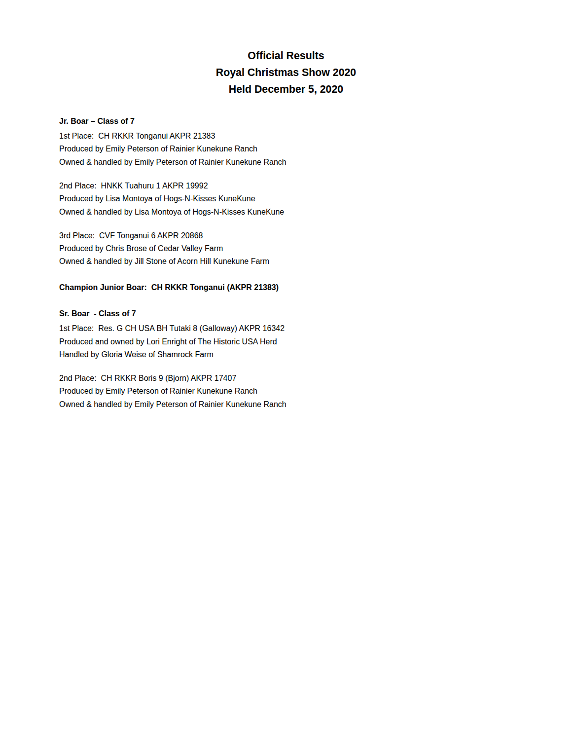Official Results
Royal Christmas Show 2020
Held December 5, 2020
Jr. Boar – Class of 7
1st Place: CH RKKR Tonganui AKPR 21383
Produced by Emily Peterson of Rainier Kunekune Ranch
Owned & handled by Emily Peterson of Rainier Kunekune Ranch
2nd Place: HNKK Tuahuru 1 AKPR 19992
Produced by Lisa Montoya of Hogs-N-Kisses KuneKune
Owned & handled by Lisa Montoya of Hogs-N-Kisses KuneKune
3rd Place: CVF Tonganui 6 AKPR 20868
Produced by Chris Brose of Cedar Valley Farm
Owned & handled by Jill Stone of Acorn Hill Kunekune Farm
Champion Junior Boar: CH RKKR Tonganui (AKPR 21383)
Sr. Boar - Class of 7
1st Place: Res. G CH USA BH Tutaki 8 (Galloway) AKPR 16342
Produced and owned by Lori Enright of The Historic USA Herd
Handled by Gloria Weise of Shamrock Farm
2nd Place: CH RKKR Boris 9 (Bjorn) AKPR 17407
Produced by Emily Peterson of Rainier Kunekune Ranch
Owned & handled by Emily Peterson of Rainier Kunekune Ranch